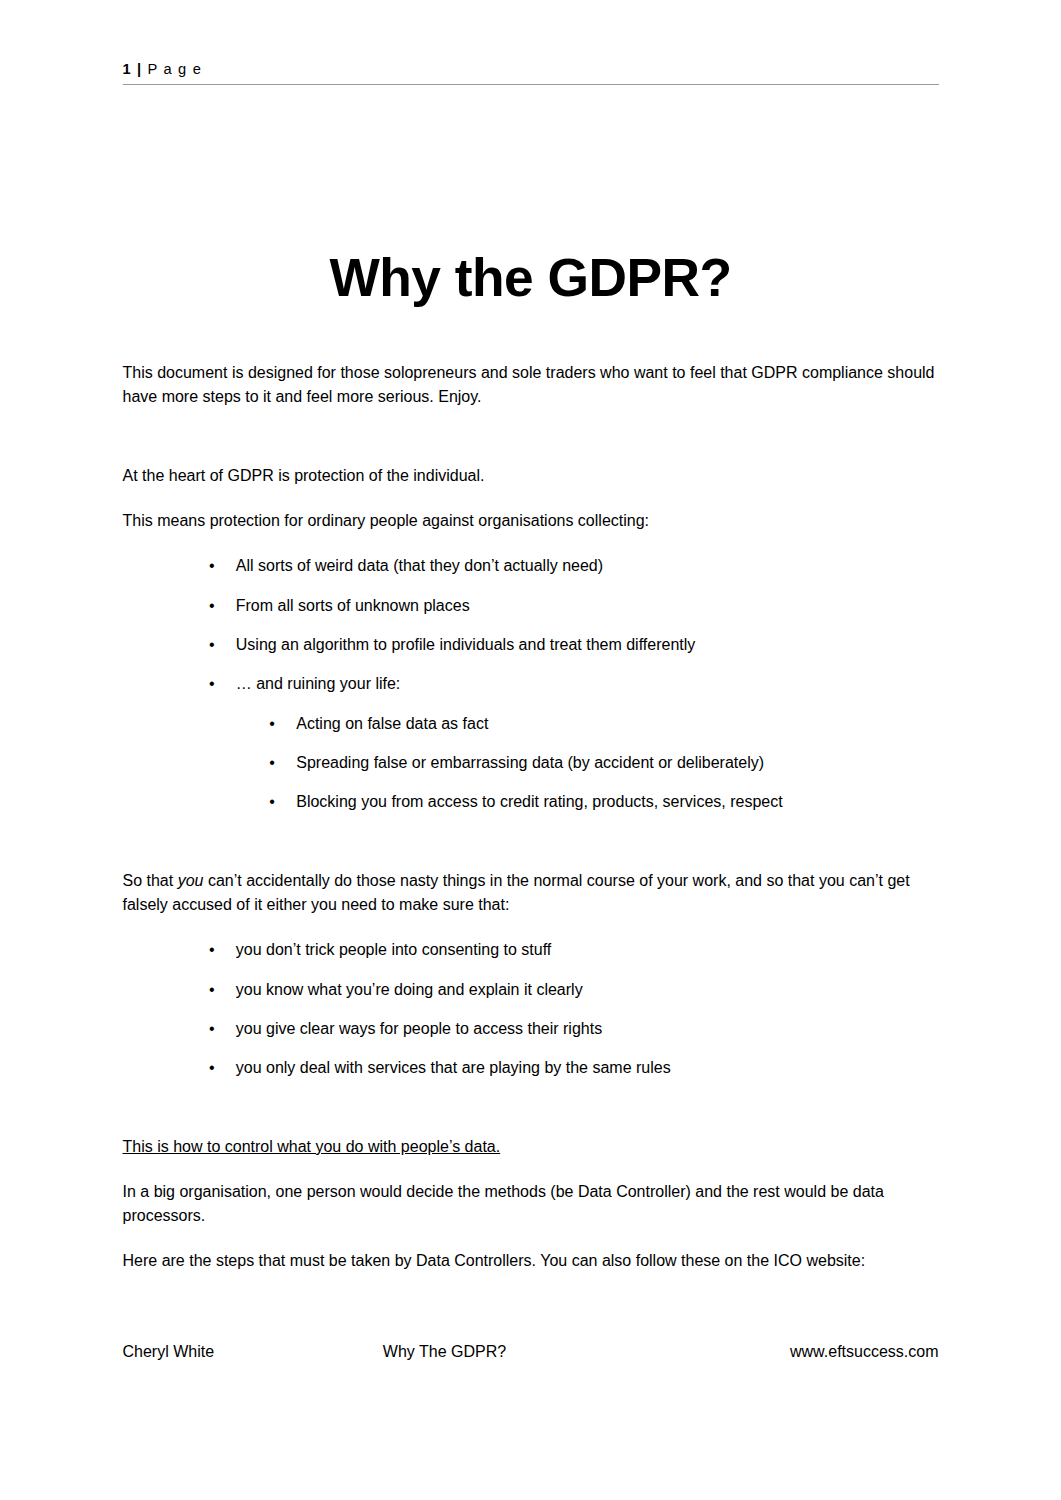1 | P a g e
Why the GDPR?
This document is designed for those solopreneurs and sole traders who want to feel that GDPR compliance should have more steps to it and feel more serious. Enjoy.
At the heart of GDPR is protection of the individual.
This means protection for ordinary people against organisations collecting:
All sorts of weird data (that they don’t actually need)
From all sorts of unknown places
Using an algorithm to profile individuals and treat them differently
… and ruining your life:
Acting on false data as fact
Spreading false or embarrassing data (by accident or deliberately)
Blocking you from access to credit rating, products, services, respect
So that you can’t accidentally do those nasty things in the normal course of your work, and so that you can’t get falsely accused of it either you need to make sure that:
you don’t trick people into consenting to stuff
you know what you’re doing and explain it clearly
you give clear ways for people to access their rights
you only deal with services that are playing by the same rules
This is how to control what you do with people’s data.
In a big organisation, one person would decide the methods (be Data Controller) and the rest would be data processors.
Here are the steps that must be taken by Data Controllers. You can also follow these on the ICO website:
Cheryl White Why The GDPR? www.eftsuccess.com